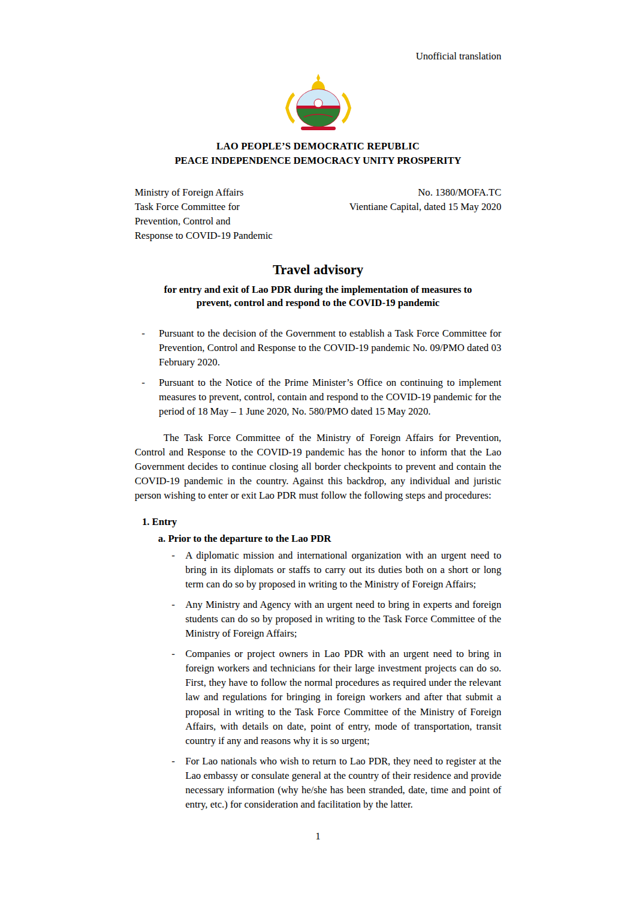Unofficial translation
LAO PEOPLE’S DEMOCRATIC REPUBLIC
PEACE INDEPENDENCE DEMOCRACY UNITY PROSPERITY
| Ministry of Foreign Affairs | No. 1380/MOFA.TC |
| Task Force Committee for | Vientiane Capital, dated 15 May 2020 |
| Prevention, Control and | |
| Response to COVID-19 Pandemic | |
Travel advisory
for entry and exit of Lao PDR during the implementation of measures to prevent, control and respond to the COVID-19 pandemic
Pursuant to the decision of the Government to establish a Task Force Committee for Prevention, Control and Response to the COVID-19 pandemic No. 09/PMO dated 03 February 2020.
Pursuant to the Notice of the Prime Minister’s Office on continuing to implement measures to prevent, control, contain and respond to the COVID-19 pandemic for the period of 18 May – 1 June 2020, No. 580/PMO dated 15 May 2020.
The Task Force Committee of the Ministry of Foreign Affairs for Prevention, Control and Response to the COVID-19 pandemic has the honor to inform that the Lao Government decides to continue closing all border checkpoints to prevent and contain the COVID-19 pandemic in the country. Against this backdrop, any individual and juristic person wishing to enter or exit Lao PDR must follow the following steps and procedures:
Entry
Prior to the departure to the Lao PDR
A diplomatic mission and international organization with an urgent need to bring in its diplomats or staffs to carry out its duties both on a short or long term can do so by proposed in writing to the Ministry of Foreign Affairs;
Any Ministry and Agency with an urgent need to bring in experts and foreign students can do so by proposed in writing to the Task Force Committee of the Ministry of Foreign Affairs;
Companies or project owners in Lao PDR with an urgent need to bring in foreign workers and technicians for their large investment projects can do so. First, they have to follow the normal procedures as required under the relevant law and regulations for bringing in foreign workers and after that submit a proposal in writing to the Task Force Committee of the Ministry of Foreign Affairs, with details on date, point of entry, mode of transportation, transit country if any and reasons why it is so urgent;
For Lao nationals who wish to return to Lao PDR, they need to register at the Lao embassy or consulate general at the country of their residence and provide necessary information (why he/she has been stranded, date, time and point of entry, etc.) for consideration and facilitation by the latter.
1